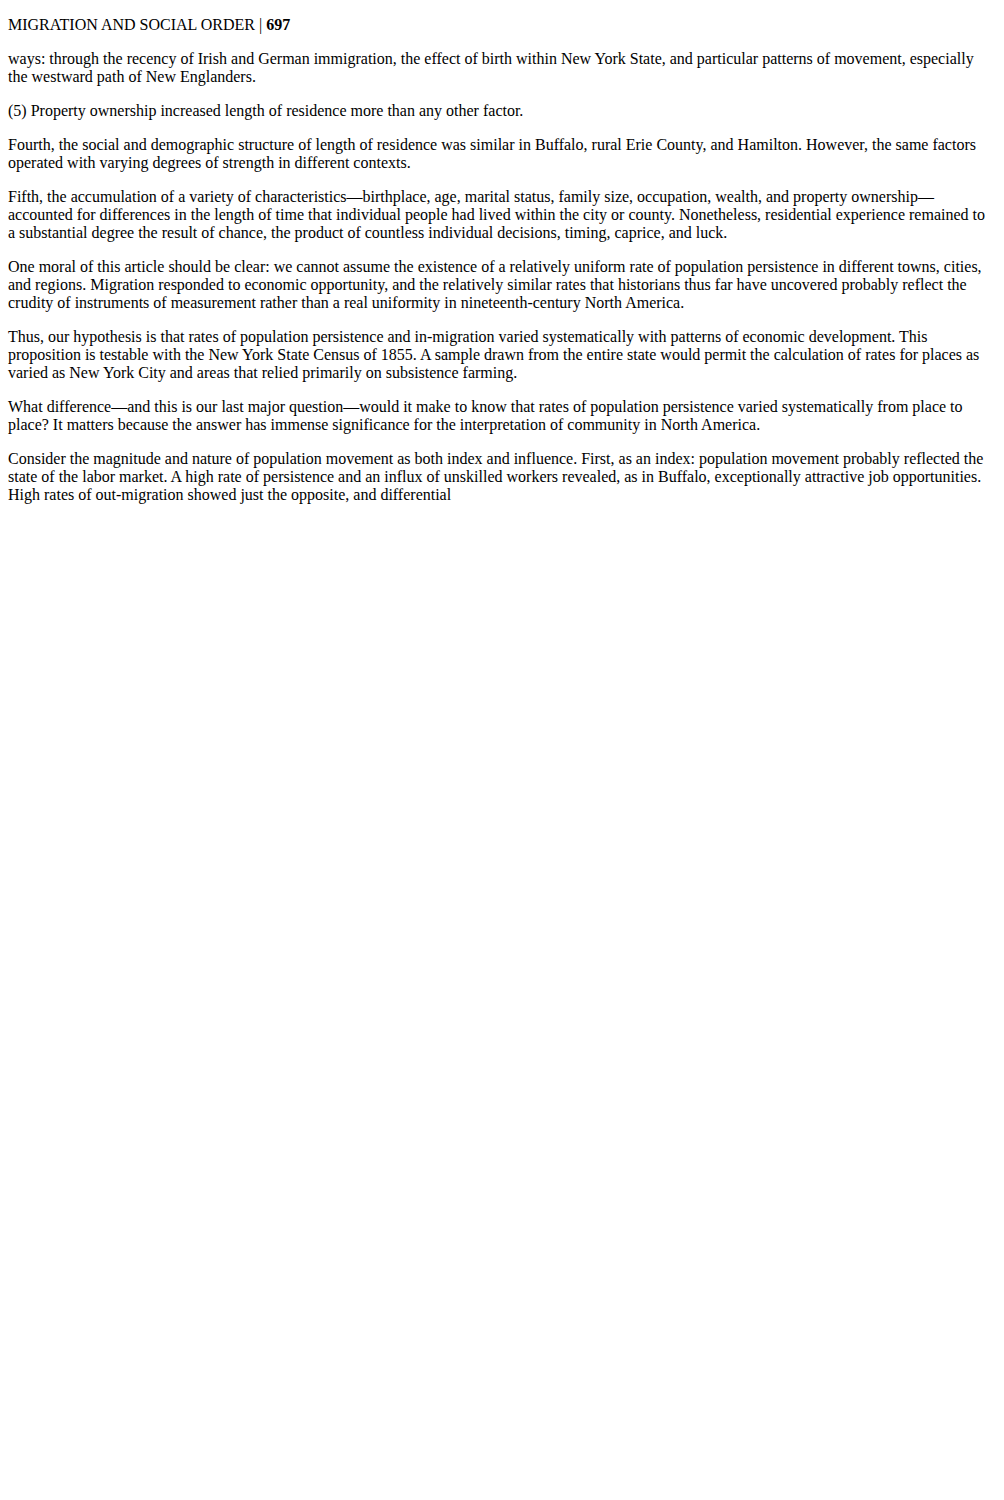MIGRATION AND SOCIAL ORDER | 697
ways: through the recency of Irish and German immigration, the effect of birth within New York State, and particular patterns of movement, especially the westward path of New Englanders.
(5) Property ownership increased length of residence more than any other factor.
Fourth, the social and demographic structure of length of residence was similar in Buffalo, rural Erie County, and Hamilton. However, the same factors operated with varying degrees of strength in different contexts.
Fifth, the accumulation of a variety of characteristics—birthplace, age, marital status, family size, occupation, wealth, and property ownership—accounted for differences in the length of time that individual people had lived within the city or county. Nonetheless, residential experience remained to a substantial degree the result of chance, the product of countless individual decisions, timing, caprice, and luck.
One moral of this article should be clear: we cannot assume the existence of a relatively uniform rate of population persistence in different towns, cities, and regions. Migration responded to economic opportunity, and the relatively similar rates that historians thus far have uncovered probably reflect the crudity of instruments of measurement rather than a real uniformity in nineteenth-century North America.
Thus, our hypothesis is that rates of population persistence and in-migration varied systematically with patterns of economic development. This proposition is testable with the New York State Census of 1855. A sample drawn from the entire state would permit the calculation of rates for places as varied as New York City and areas that relied primarily on subsistence farming.
What difference—and this is our last major question—would it make to know that rates of population persistence varied systematically from place to place? It matters because the answer has immense significance for the interpretation of community in North America.
Consider the magnitude and nature of population movement as both index and influence. First, as an index: population movement probably reflected the state of the labor market. A high rate of persistence and an influx of unskilled workers revealed, as in Buffalo, exceptionally attractive job opportunities. High rates of out-migration showed just the opposite, and differential